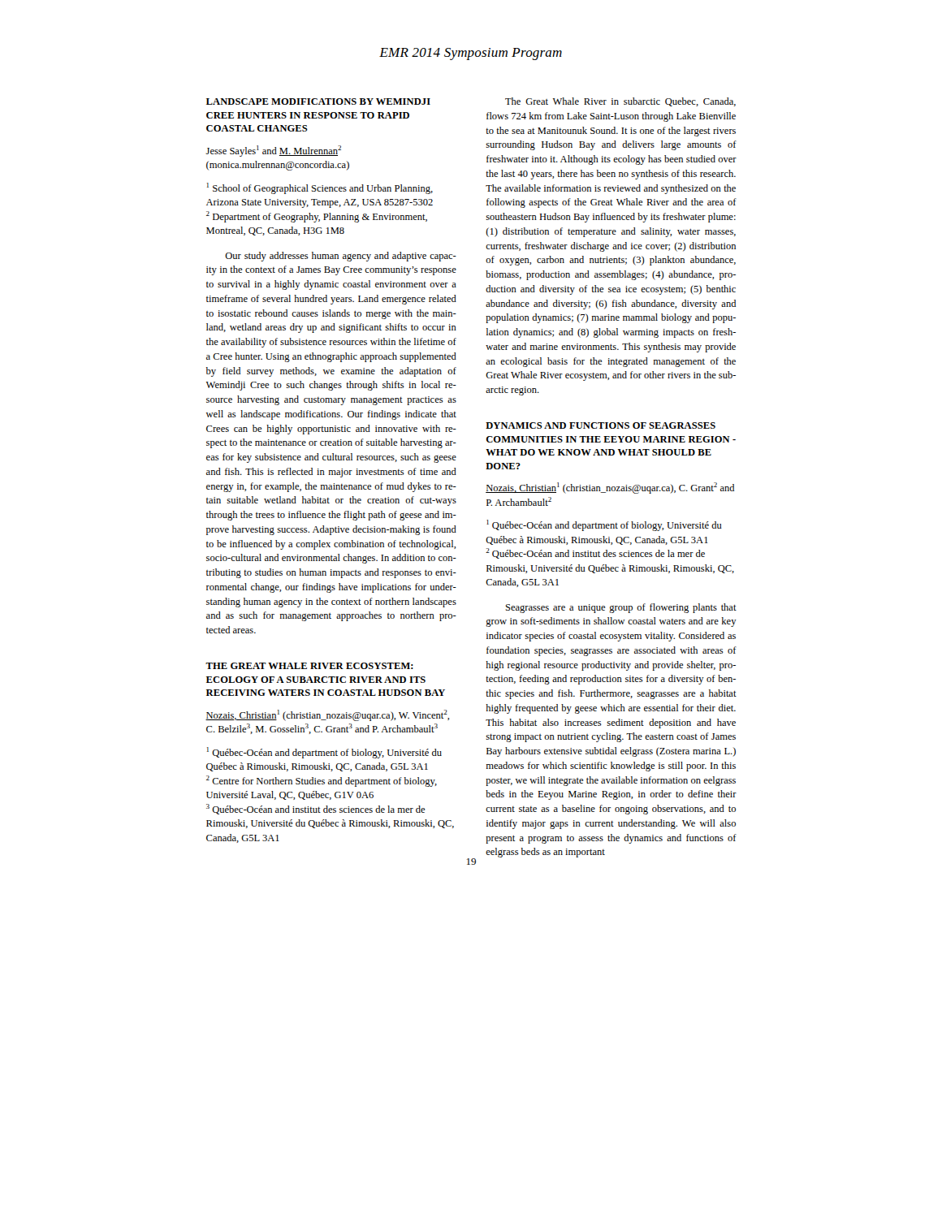EMR 2014 Symposium Program
Landscape modifications by Wemindji Cree hunters in response to rapid coastal changes
Jesse Sayles1 and M. Mulrennan2 (monica.mulrennan@concordia.ca)
1 School of Geographical Sciences and Urban Planning, Arizona State University, Tempe, AZ, USA 85287-5302 2 Department of Geography, Planning & Environment, Montreal, QC, Canada, H3G 1M8
Our study addresses human agency and adaptive capacity in the context of a James Bay Cree community’s response to survival in a highly dynamic coastal environment over a timeframe of several hundred years. Land emergence related to isostatic rebound causes islands to merge with the mainland, wetland areas dry up and significant shifts to occur in the availability of subsistence resources within the lifetime of a Cree hunter. Using an ethnographic approach supplemented by field survey methods, we examine the adaptation of Wemindji Cree to such changes through shifts in local resource harvesting and customary management practices as well as landscape modifications. Our findings indicate that Crees can be highly opportunistic and innovative with respect to the maintenance or creation of suitable harvesting areas for key subsistence and cultural resources, such as geese and fish. This is reflected in major investments of time and energy in, for example, the maintenance of mud dykes to retain suitable wetland habitat or the creation of cut-ways through the trees to influence the flight path of geese and improve harvesting success. Adaptive decision-making is found to be influenced by a complex combination of technological, socio-cultural and environmental changes. In addition to contributing to studies on human impacts and responses to environmental change, our findings have implications for understanding human agency in the context of northern landscapes and as such for management approaches to northern protected areas.
The Great Whale River ecosystem: ecology of a subarctic river and its receiving waters in coastal Hudson Bay
Nozais, Christian1 (christian_nozais@uqar.ca), W. Vincent2, C. Belzile3, M. Gosselin3, C. Grant3 and P. Archambault3
1 Québec-Océan and department of biology, Université du Québec à Rimouski, Rimouski, QC, Canada, G5L 3A1 2 Centre for Northern Studies and department of biology, Université Laval, QC, Québec, G1V 0A6 3 Québec-Océan and institut des sciences de la mer de Rimouski, Université du Québec à Rimouski, Rimouski, QC, Canada, G5L 3A1
The Great Whale River in subarctic Quebec, Canada, flows 724 km from Lake Saint-Luson through Lake Bienville to the sea at Manitounuk Sound. It is one of the largest rivers surrounding Hudson Bay and delivers large amounts of freshwater into it. Although its ecology has been studied over the last 40 years, there has been no synthesis of this research. The available information is reviewed and synthesized on the following aspects of the Great Whale River and the area of southeastern Hudson Bay influenced by its freshwater plume: (1) distribution of temperature and salinity, water masses, currents, freshwater discharge and ice cover; (2) distribution of oxygen, carbon and nutrients; (3) plankton abundance, biomass, production and assemblages; (4) abundance, production and diversity of the sea ice ecosystem; (5) benthic abundance and diversity; (6) fish abundance, diversity and population dynamics; (7) marine mammal biology and population dynamics; and (8) global warming impacts on freshwater and marine environments. This synthesis may provide an ecological basis for the integrated management of the Great Whale River ecosystem, and for other rivers in the subarctic region.
Dynamics and functions of seagrasses communities in the Eeyou Marine Region - what do we know and what should be done?
Nozais, Christian1 (christian_nozais@uqar.ca), C. Grant2 and P. Archambault2
1 Québec-Océan and department of biology, Université du Québec à Rimouski, Rimouski, QC, Canada, G5L 3A1 2 Québec-Océan and institut des sciences de la mer de Rimouski, Université du Québec à Rimouski, Rimouski, QC, Canada, G5L 3A1
Seagrasses are a unique group of flowering plants that grow in soft-sediments in shallow coastal waters and are key indicator species of coastal ecosystem vitality. Considered as foundation species, seagrasses are associated with areas of high regional resource productivity and provide shelter, protection, feeding and reproduction sites for a diversity of benthic species and fish. Furthermore, seagrasses are a habitat highly frequented by geese which are essential for their diet. This habitat also increases sediment deposition and have strong impact on nutrient cycling. The eastern coast of James Bay harbours extensive subtidal eelgrass (Zostera marina L.) meadows for which scientific knowledge is still poor. In this poster, we will integrate the available information on eelgrass beds in the Eeyou Marine Region, in order to define their current state as a baseline for ongoing observations, and to identify major gaps in current understanding. We will also present a program to assess the dynamics and functions of eelgrass beds as an important
19